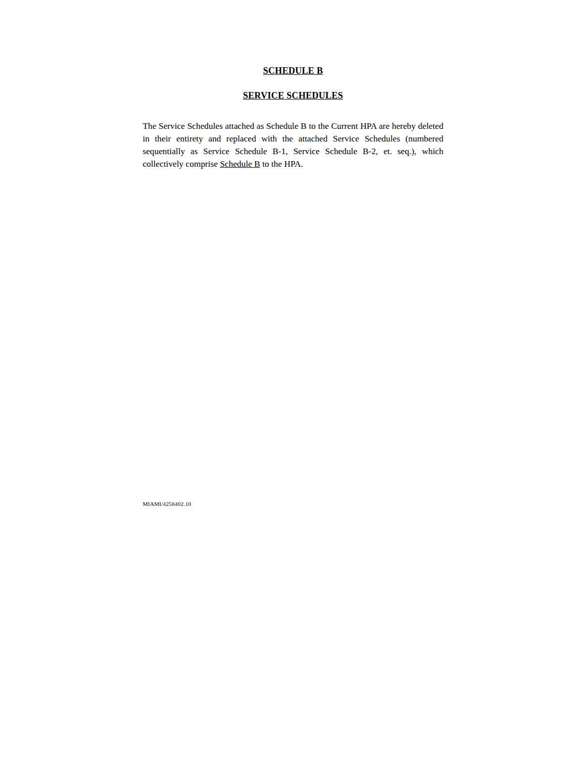SCHEDULE B
SERVICE SCHEDULES
The Service Schedules attached as Schedule B to the Current HPA are hereby deleted in their entirety and replaced with the attached Service Schedules (numbered sequentially as Service Schedule B-1, Service Schedule B-2, et. seq.), which collectively comprise Schedule B to the HPA.
MIAMI/4256402.10